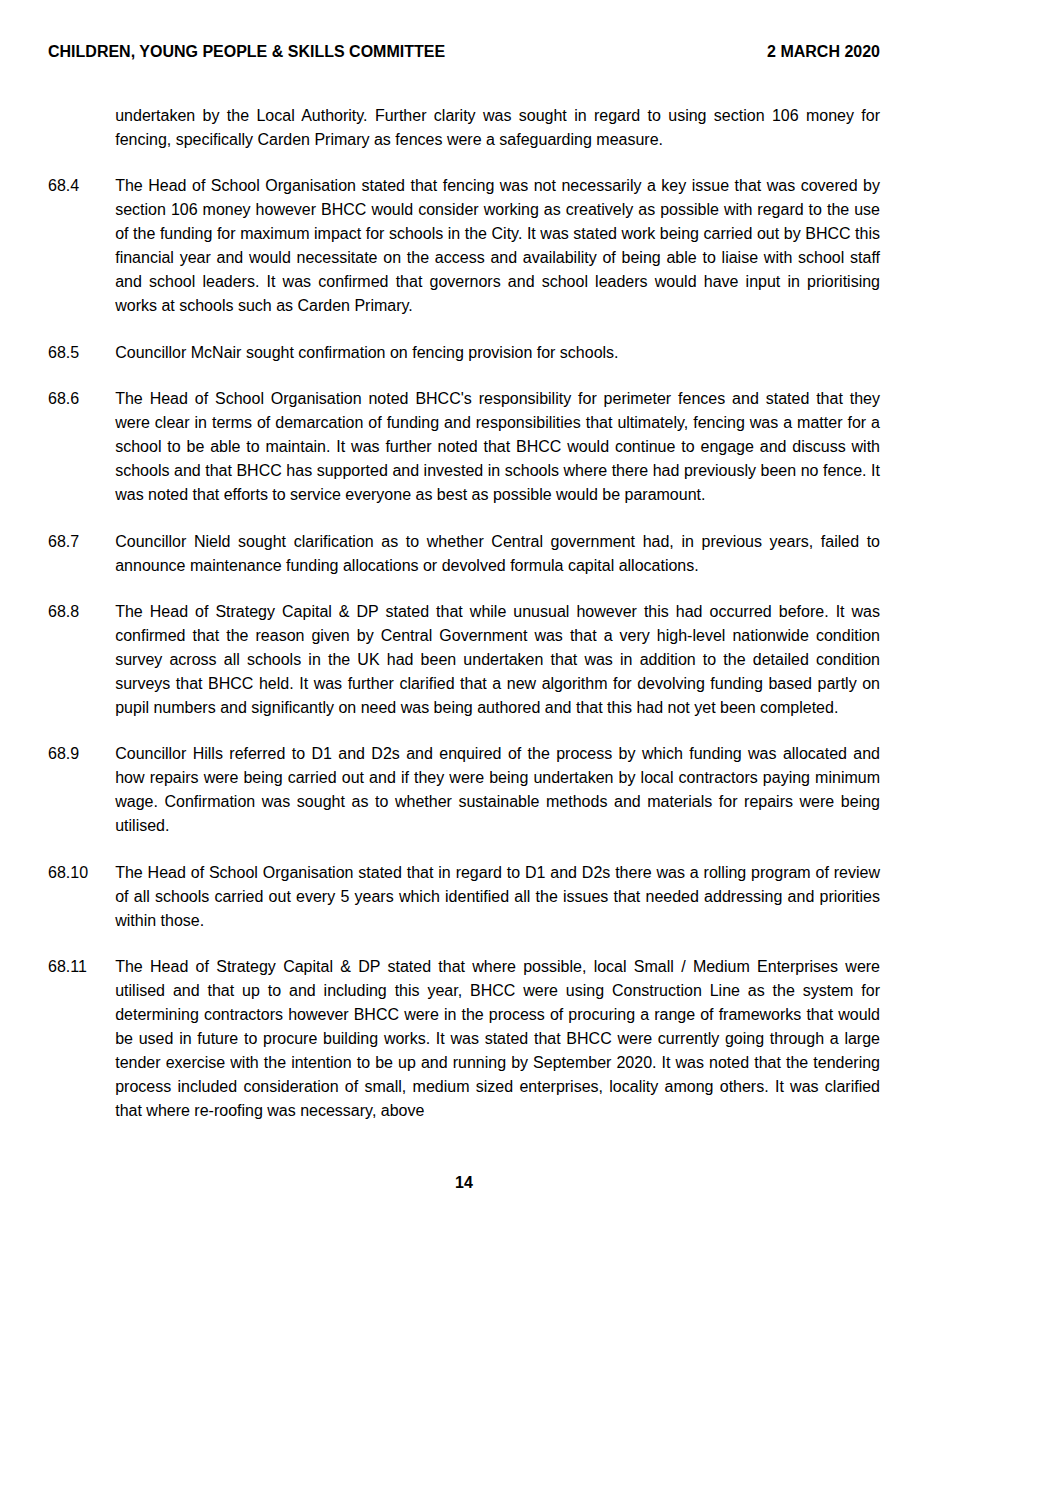CHILDREN, YOUNG PEOPLE & SKILLS COMMITTEE 2 MARCH 2020
undertaken by the Local Authority. Further clarity was sought in regard to using section 106 money for fencing, specifically Carden Primary as fences were a safeguarding measure.
68.4
The Head of School Organisation stated that fencing was not necessarily a key issue that was covered by section 106 money however BHCC would consider working as creatively as possible with regard to the use of the funding for maximum impact for schools in the City. It was stated work being carried out by BHCC this financial year and would necessitate on the access and availability of being able to liaise with school staff and school leaders. It was confirmed that governors and school leaders would have input in prioritising works at schools such as Carden Primary.
68.5
Councillor McNair sought confirmation on fencing provision for schools.
68.6
The Head of School Organisation noted BHCC's responsibility for perimeter fences and stated that they were clear in terms of demarcation of funding and responsibilities that ultimately, fencing was a matter for a school to be able to maintain. It was further noted that BHCC would continue to engage and discuss with schools and that BHCC has supported and invested in schools where there had previously been no fence. It was noted that efforts to service everyone as best as possible would be paramount.
68.7
Councillor Nield sought clarification as to whether Central government had, in previous years, failed to announce maintenance funding allocations or devolved formula capital allocations.
68.8
The Head of Strategy Capital & DP stated that while unusual however this had occurred before. It was confirmed that the reason given by Central Government was that a very high-level nationwide condition survey across all schools in the UK had been undertaken that was in addition to the detailed condition surveys that BHCC held. It was further clarified that a new algorithm for devolving funding based partly on pupil numbers and significantly on need was being authored and that this had not yet been completed.
68.9
Councillor Hills referred to D1 and D2s and enquired of the process by which funding was allocated and how repairs were being carried out and if they were being undertaken by local contractors paying minimum wage. Confirmation was sought as to whether sustainable methods and materials for repairs were being utilised.
68.10
The Head of School Organisation stated that in regard to D1 and D2s there was a rolling program of review of all schools carried out every 5 years which identified all the issues that needed addressing and priorities within those.
68.11
The Head of Strategy Capital & DP stated that where possible, local Small / Medium Enterprises were utilised and that up to and including this year, BHCC were using Construction Line as the system for determining contractors however BHCC were in the process of procuring a range of frameworks that would be used in future to procure building works. It was stated that BHCC were currently going through a large tender exercise with the intention to be up and running by September 2020. It was noted that the tendering process included consideration of small, medium sized enterprises, locality among others. It was clarified that where re-roofing was necessary, above
14